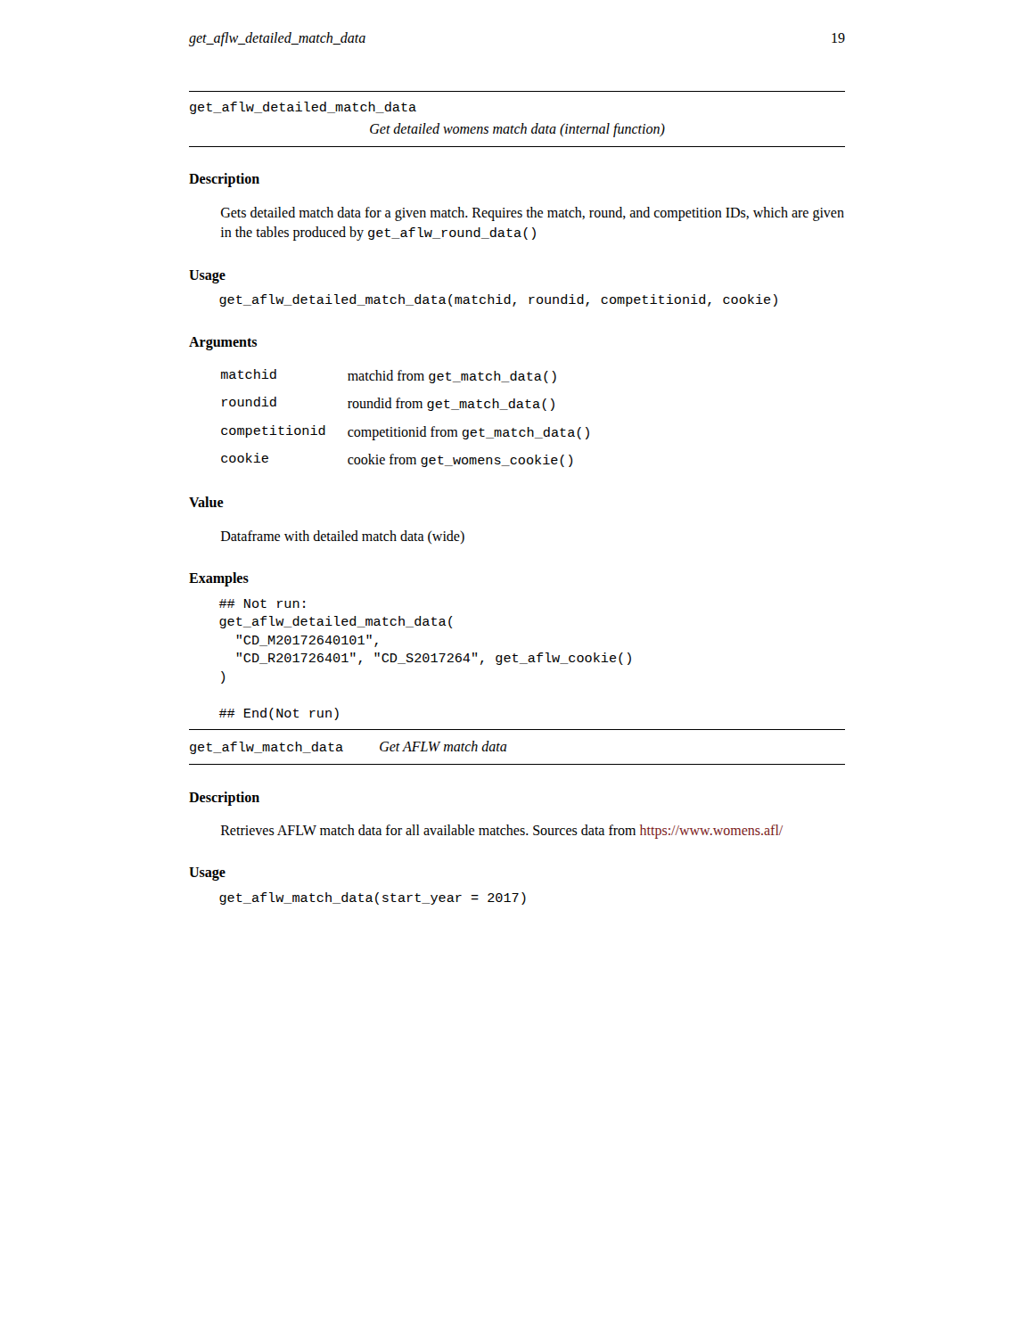get_aflw_detailed_match_data 19
get_aflw_detailed_match_data
Get detailed womens match data (internal function)
Description
Gets detailed match data for a given match. Requires the match, round, and competition IDs, which are given in the tables produced by get_aflw_round_data()
Usage
get_aflw_detailed_match_data(matchid, roundid, competitionid, cookie)
Arguments
matchid
matchid from get_match_data()
roundid
roundid from get_match_data()
competitionid
competitionid from get_match_data()
cookie
cookie from get_womens_cookie()
Value
Dataframe with detailed match data (wide)
Examples
## Not run: 
get_aflw_detailed_match_data(
  "CD_M20172640101",
  "CD_R201726401", "CD_S2017264", get_aflw_cookie()
)

## End(Not run)
get_aflw_match_data
Get AFLW match data
Description
Retrieves AFLW match data for all available matches. Sources data from https://www.womens.afl/
Usage
get_aflw_match_data(start_year = 2017)